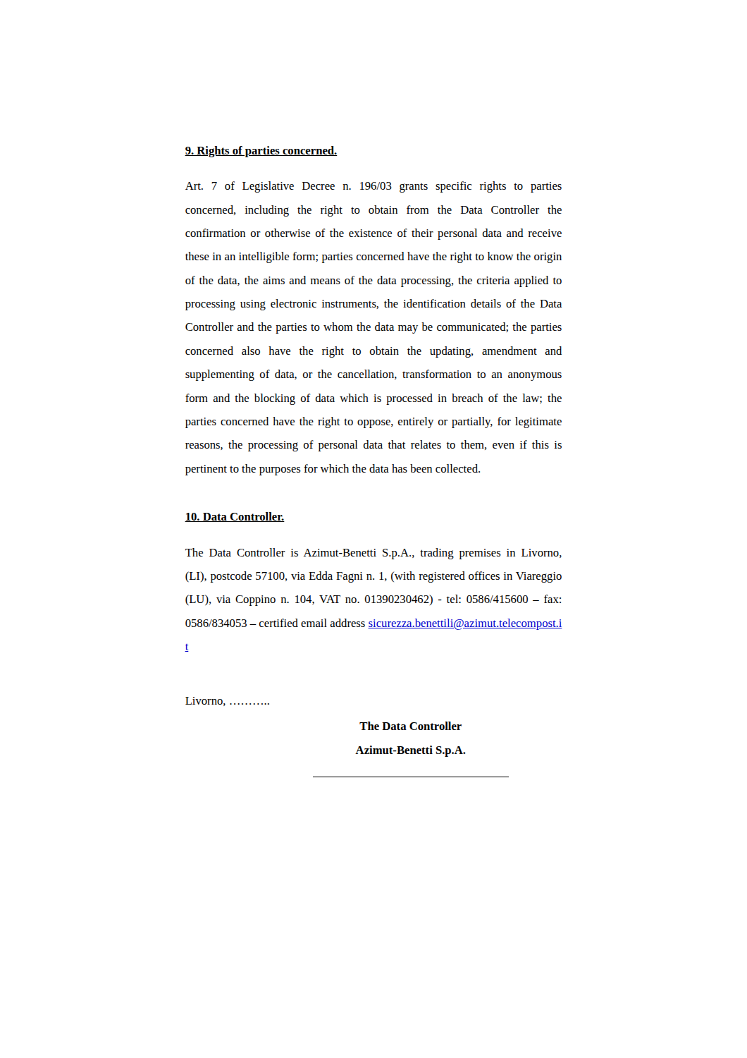9. Rights of parties concerned.
Art. 7 of Legislative Decree n. 196/03 grants specific rights to parties concerned, including the right to obtain from the Data Controller the confirmation or otherwise of the existence of their personal data and receive these in an intelligible form; parties concerned have the right to know the origin of the data, the aims and means of the data processing, the criteria applied to processing using electronic instruments, the identification details of the Data Controller and the parties to whom the data may be communicated; the parties concerned also have the right to obtain the updating, amendment and supplementing of data, or the cancellation, transformation to an anonymous form and the blocking of data which is processed in breach of the law; the parties concerned have the right to oppose, entirely or partially, for legitimate reasons, the processing of personal data that relates to them, even if this is pertinent to the purposes for which the data has been collected.
10. Data Controller.
The Data Controller is Azimut-Benetti S.p.A., trading premises in Livorno, (LI), postcode 57100, via Edda Fagni n. 1, (with registered offices in Viareggio (LU), via Coppino n. 104, VAT no. 01390230462) - tel: 0586/415600 – fax: 0586/834053 – certified email address sicurezza.benettili@azimut.telecompost.it
Livorno, ………..
The Data Controller
Azimut-Benetti S.p.A.